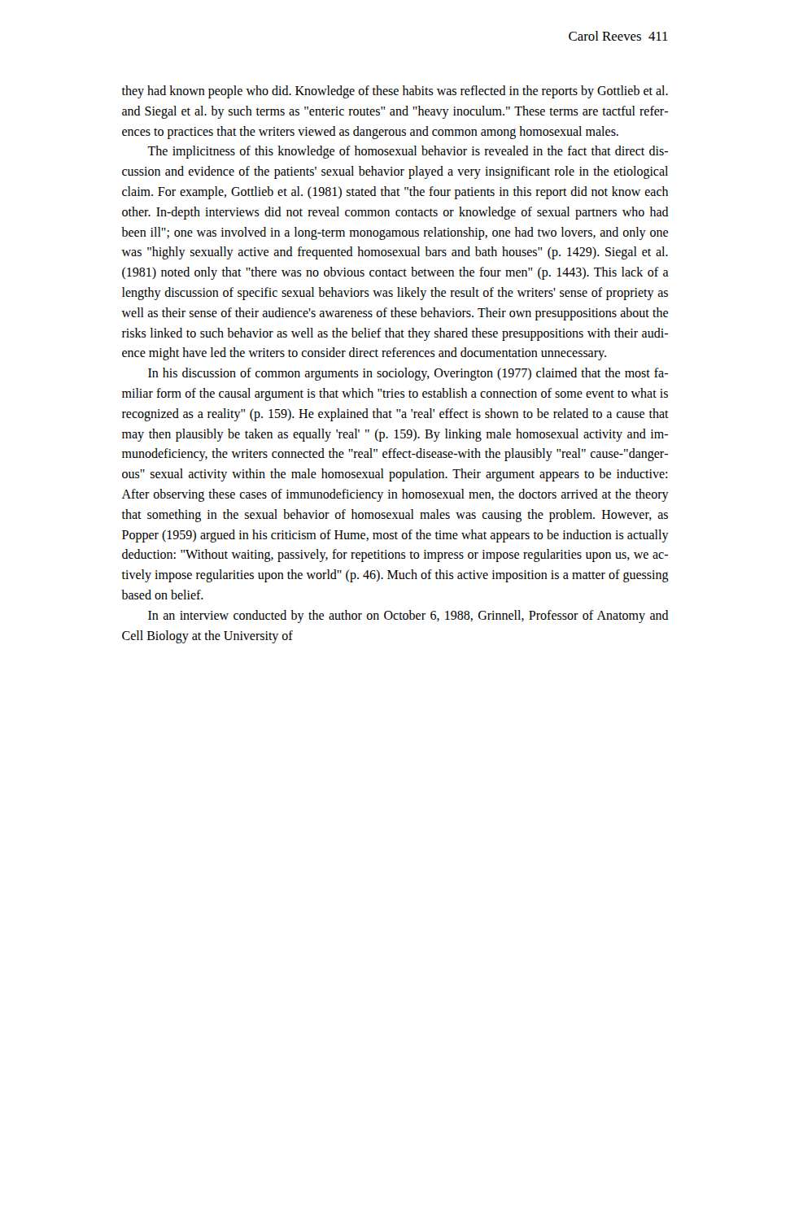Carol Reeves 411
they had known people who did. Knowledge of these habits was reflected in the reports by Gottlieb et al. and Siegal et al. by such terms as "enteric routes" and "heavy inoculum." These terms are tactful references to practices that the writers viewed as dangerous and common among homosexual males.
The implicitness of this knowledge of homosexual behavior is revealed in the fact that direct discussion and evidence of the patients' sexual behavior played a very insignificant role in the etiological claim. For example, Gottlieb et al. (1981) stated that "the four patients in this report did not know each other. In-depth interviews did not reveal common contacts or knowledge of sexual partners who had been ill"; one was involved in a long-term monogamous relationship, one had two lovers, and only one was "highly sexually active and frequented homosexual bars and bath houses" (p. 1429). Siegal et al. (1981) noted only that "there was no obvious contact between the four men" (p. 1443). This lack of a lengthy discussion of specific sexual behaviors was likely the result of the writers' sense of propriety as well as their sense of their audience's awareness of these behaviors. Their own presuppositions about the risks linked to such behavior as well as the belief that they shared these presuppositions with their audience might have led the writers to consider direct references and documentation unnecessary.
In his discussion of common arguments in sociology, Overington (1977) claimed that the most familiar form of the causal argument is that which "tries to establish a connection of some event to what is recognized as a reality" (p. 159). He explained that "a 'real' effect is shown to be related to a cause that may then plausibly be taken as equally 'real' " (p. 159). By linking male homosexual activity and immunodeficiency, the writers connected the "real" effect-disease-with the plausibly "real" cause-"dangerous" sexual activity within the male homosexual population. Their argument appears to be inductive: After observing these cases of immunodeficiency in homosexual men, the doctors arrived at the theory that something in the sexual behavior of homosexual males was causing the problem. However, as Popper (1959) argued in his criticism of Hume, most of the time what appears to be induction is actually deduction: "Without waiting, passively, for repetitions to impress or impose regularities upon us, we actively impose regularities upon the world" (p. 46). Much of this active imposition is a matter of guessing based on belief.
In an interview conducted by the author on October 6, 1988, Grinnell, Professor of Anatomy and Cell Biology at the University of